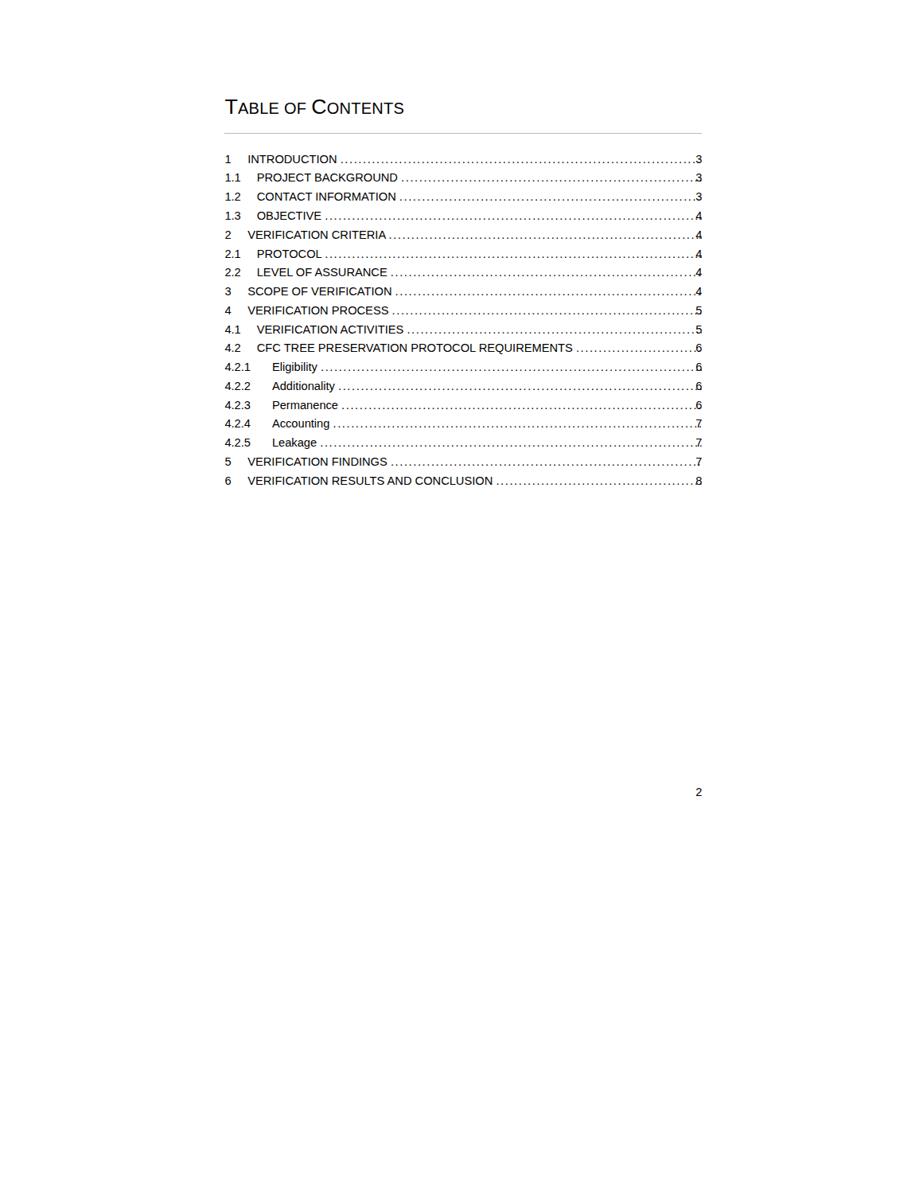TABLE OF CONTENTS
1 INTRODUCTION 3...........................................................................................................................
1.1 PROJECT BACKGROUND 3.............................................................................................................
1.2 CONTACT INFORMATION 3............................................................................................................
1.3 OBJECTIVE 4...............................................................................................................................
2 VERIFICATION CRITERIA 4.................................................................................................................
2.1 PROTOCOL 4...............................................................................................................................
2.2 LEVEL OF ASSURANCE 4.................................................................................................................
3 SCOPE OF VERIFICATION 4...............................................................................................................
4 VERIFICATION PROCESS 5.................................................................................................................
4.1 VERIFICATION ACTIVITIES 5..........................................................................................................
4.2 CFC TREE PRESERVATION PROTOCOL REQUIREMENTS 6.............................................................
4.2.1 Eligibility 6.............................................................................................................................
4.2.2 Additionality 6.......................................................................................................................
4.2.3 Permanence 6.......................................................................................................................
4.2.4 Accounting 7.........................................................................................................................
4.2.5 Leakage 7..............................................................................................................................
5 VERIFICATION FINDINGS 7................................................................................................................
6 VERIFICATION RESULTS AND CONCLUSION 8.......................................................................................
2